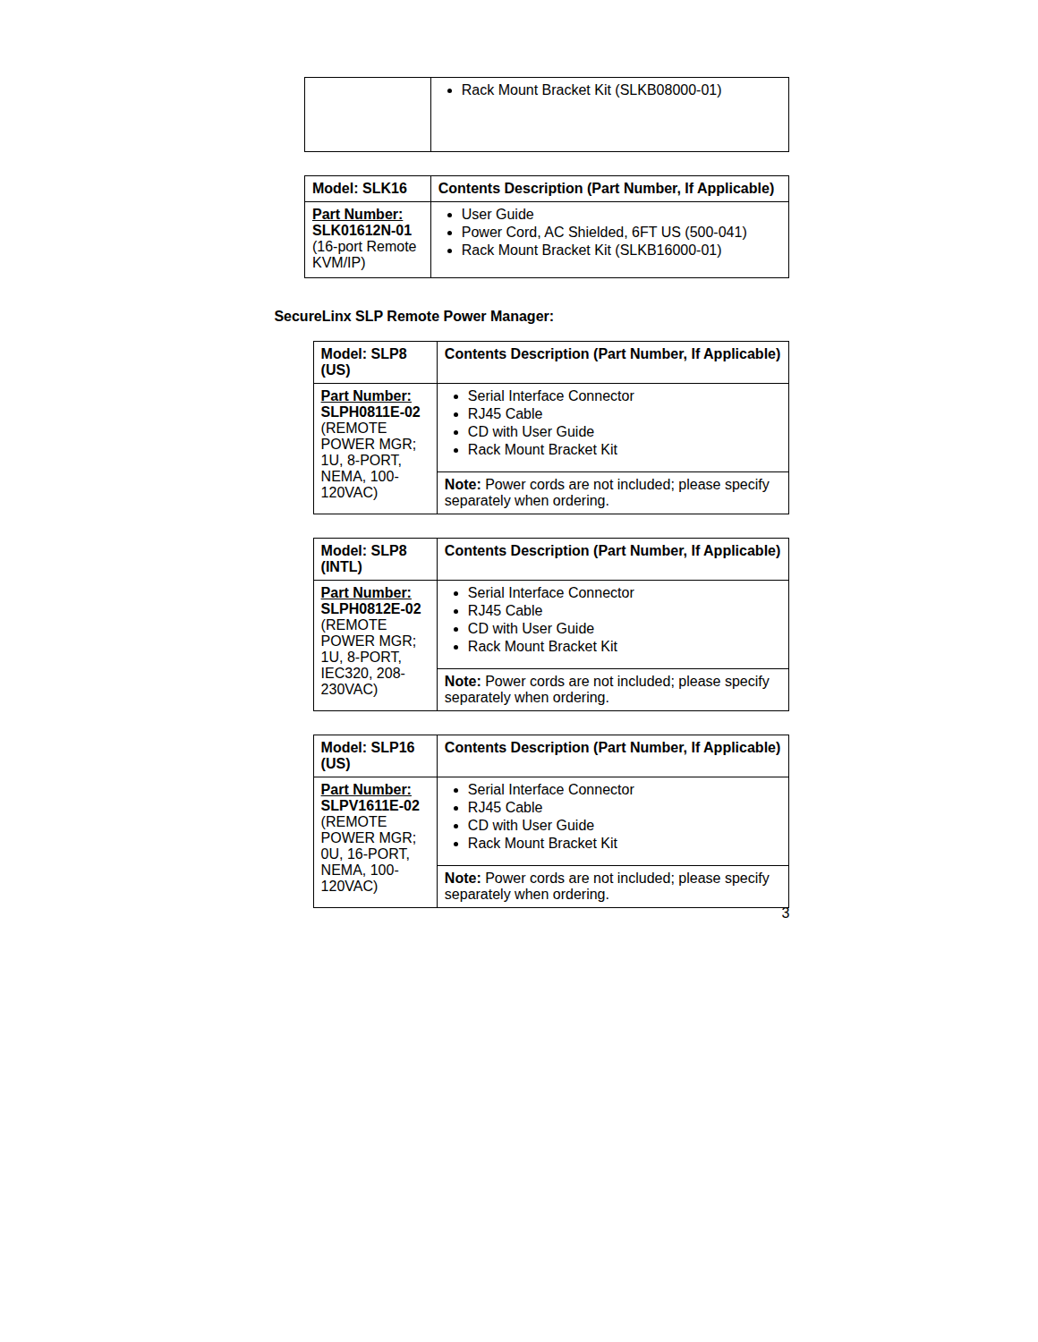| | Rack Mount Bracket Kit (SLKB08000-01) |
| Model: SLK16 | Contents Description (Part Number, If Applicable) |
| Part Number: SLK01612N-01 (16-port Remote KVM/IP) | User Guide Power Cord, AC Shielded, 6FT US (500-041) Rack Mount Bracket Kit (SLKB16000-01) |
SecureLinx SLP Remote Power Manager:
| Model: SLP8 (US) | Contents Description (Part Number, If Applicable) |
| Part Number: SLPH0811E-02 (REMOTE POWER MGR; 1U, 8-PORT, NEMA, 100-120VAC) | Serial Interface Connector RJ45 Cable CD with User Guide Rack Mount Bracket Kit |
| Note: Power cords are not included; please specify separately when ordering. |
| Model: SLP8 (INTL) | Contents Description (Part Number, If Applicable) |
| Part Number: SLPH0812E-02 (REMOTE POWER MGR; 1U, 8-PORT, IEC320, 208-230VAC) | Serial Interface Connector RJ45 Cable CD with User Guide Rack Mount Bracket Kit |
| Note: Power cords are not included; please specify separately when ordering. |
| Model: SLP16 (US) | Contents Description (Part Number, If Applicable) |
| Part Number: SLPV1611E-02 (REMOTE POWER MGR; 0U, 16-PORT, NEMA, 100-120VAC) | Serial Interface Connector RJ45 Cable CD with User Guide Rack Mount Bracket Kit |
| Note: Power cords are not included; please specify separately when ordering. |
3